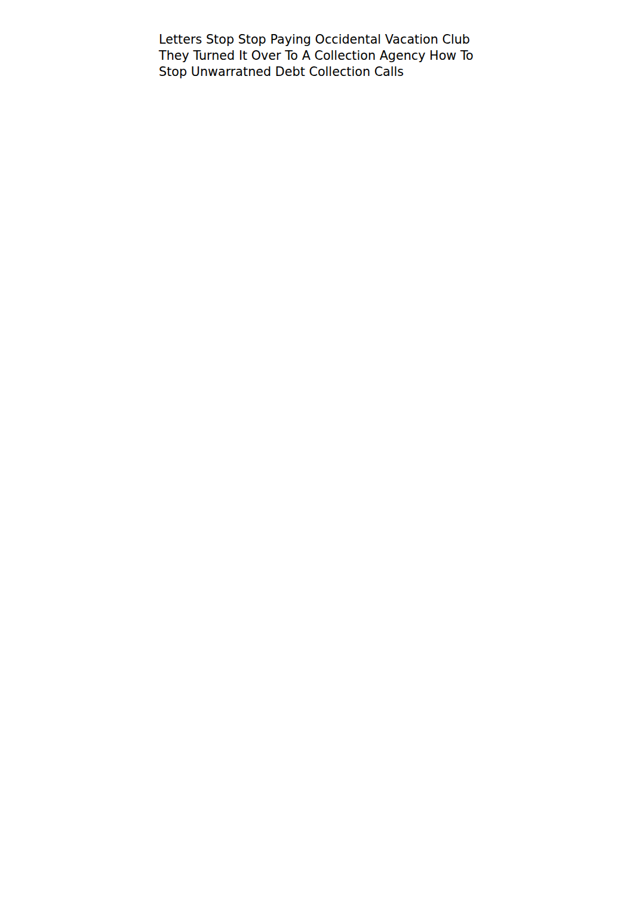Letters Stop Stop Paying Occidental Vacation Club They Turned It Over To A Collection Agency How To Stop Unwarratned Debt Collection Calls